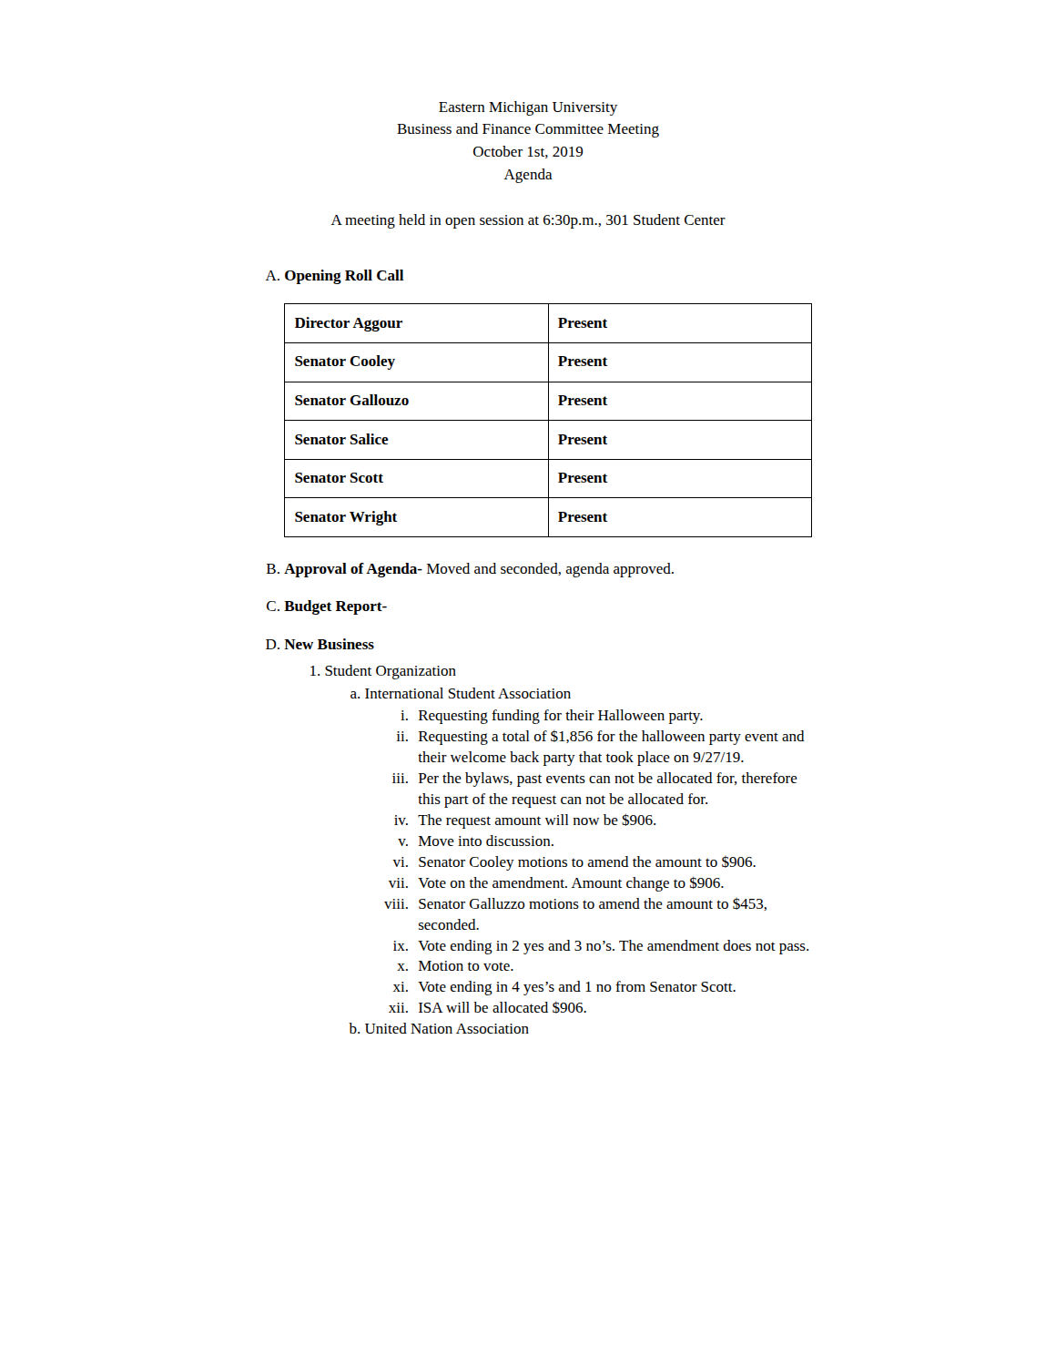Eastern Michigan University
Business and Finance Committee Meeting
October 1st, 2019
Agenda
A meeting held in open session at 6:30p.m., 301 Student Center
Opening Roll Call
| Director Aggour | Present |
| Senator Cooley | Present |
| Senator Gallouzo | Present |
| Senator Salice | Present |
| Senator Scott | Present |
| Senator Wright | Present |
Approval of Agenda- Moved and seconded, agenda approved.
Budget Report-
New Business
Student Organization
International Student Association
Requesting funding for their Halloween party.
Requesting a total of $1,856 for the halloween party event and their welcome back party that took place on 9/27/19.
Per the bylaws, past events can not be allocated for, therefore this part of the request can not be allocated for.
The request amount will now be $906.
Move into discussion.
Senator Cooley motions to amend the amount to $906.
Vote on the amendment. Amount change to $906.
Senator Galluzzo motions to amend the amount to $453, seconded.
Vote ending in 2 yes and 3 no’s. The amendment does not pass.
Motion to vote.
Vote ending in 4 yes’s and 1 no from Senator Scott.
ISA will be allocated $906.
United Nation Association